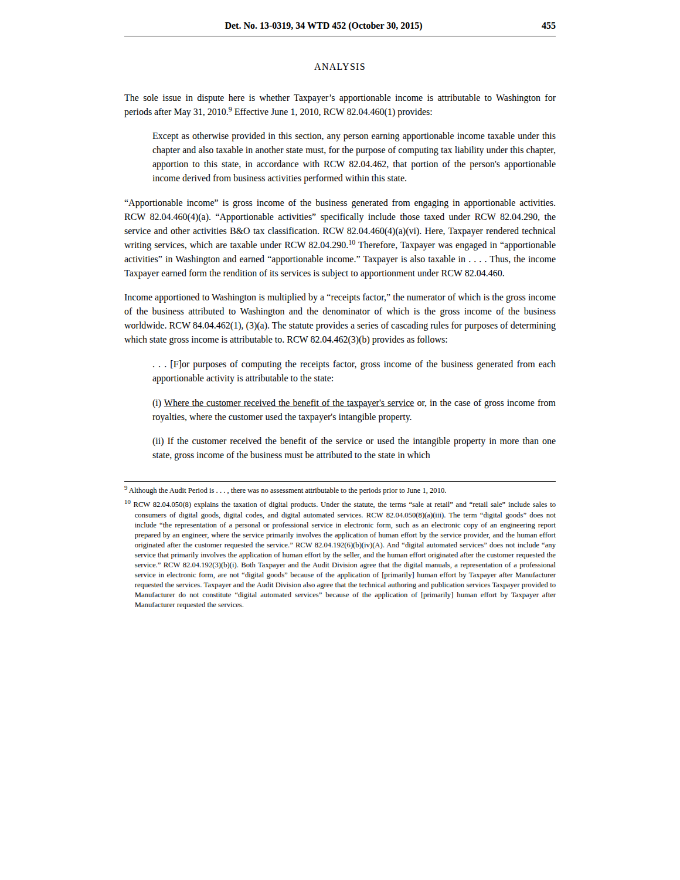Det. No. 13-0319, 34 WTD 452 (October 30, 2015) 455
ANALYSIS
The sole issue in dispute here is whether Taxpayer’s apportionable income is attributable to Washington for periods after May 31, 2010.9 Effective June 1, 2010, RCW 82.04.460(1) provides:
Except as otherwise provided in this section, any person earning apportionable income taxable under this chapter and also taxable in another state must, for the purpose of computing tax liability under this chapter, apportion to this state, in accordance with RCW 82.04.462, that portion of the person's apportionable income derived from business activities performed within this state.
“Apportionable income” is gross income of the business generated from engaging in apportionable activities. RCW 82.04.460(4)(a). “Apportionable activities” specifically include those taxed under RCW 82.04.290, the service and other activities B&O tax classification. RCW 82.04.460(4)(a)(vi). Here, Taxpayer rendered technical writing services, which are taxable under RCW 82.04.290.10 Therefore, Taxpayer was engaged in “apportionable activities” in Washington and earned “apportionable income.” Taxpayer is also taxable in . . . . Thus, the income Taxpayer earned form the rendition of its services is subject to apportionment under RCW 82.04.460.
Income apportioned to Washington is multiplied by a “receipts factor,” the numerator of which is the gross income of the business attributed to Washington and the denominator of which is the gross income of the business worldwide. RCW 84.04.462(1), (3)(a). The statute provides a series of cascading rules for purposes of determining which state gross income is attributable to. RCW 82.04.462(3)(b) provides as follows:
. . . [F]or purposes of computing the receipts factor, gross income of the business generated from each apportionable activity is attributable to the state:
(i) Where the customer received the benefit of the taxpayer's service or, in the case of gross income from royalties, where the customer used the taxpayer's intangible property.
(ii) If the customer received the benefit of the service or used the intangible property in more than one state, gross income of the business must be attributed to the state in which
9 Although the Audit Period is . . . , there was no assessment attributable to the periods prior to June 1, 2010.
10 RCW 82.04.050(8) explains the taxation of digital products. Under the statute, the terms “sale at retail” and “retail sale” include sales to consumers of digital goods, digital codes, and digital automated services. RCW 82.04.050(8)(a)(iii). The term “digital goods” does not include “the representation of a personal or professional service in electronic form, such as an electronic copy of an engineering report prepared by an engineer, where the service primarily involves the application of human effort by the service provider, and the human effort originated after the customer requested the service.” RCW 82.04.192(6)(b)(iv)(A). And “digital automated services” does not include “any service that primarily involves the application of human effort by the seller, and the human effort originated after the customer requested the service.” RCW 82.04.192(3)(b)(i). Both Taxpayer and the Audit Division agree that the digital manuals, a representation of a professional service in electronic form, are not “digital goods” because of the application of [primarily] human effort by Taxpayer after Manufacturer requested the services. Taxpayer and the Audit Division also agree that the technical authoring and publication services Taxpayer provided to Manufacturer do not constitute “digital automated services” because of the application of [primarily] human effort by Taxpayer after Manufacturer requested the services.